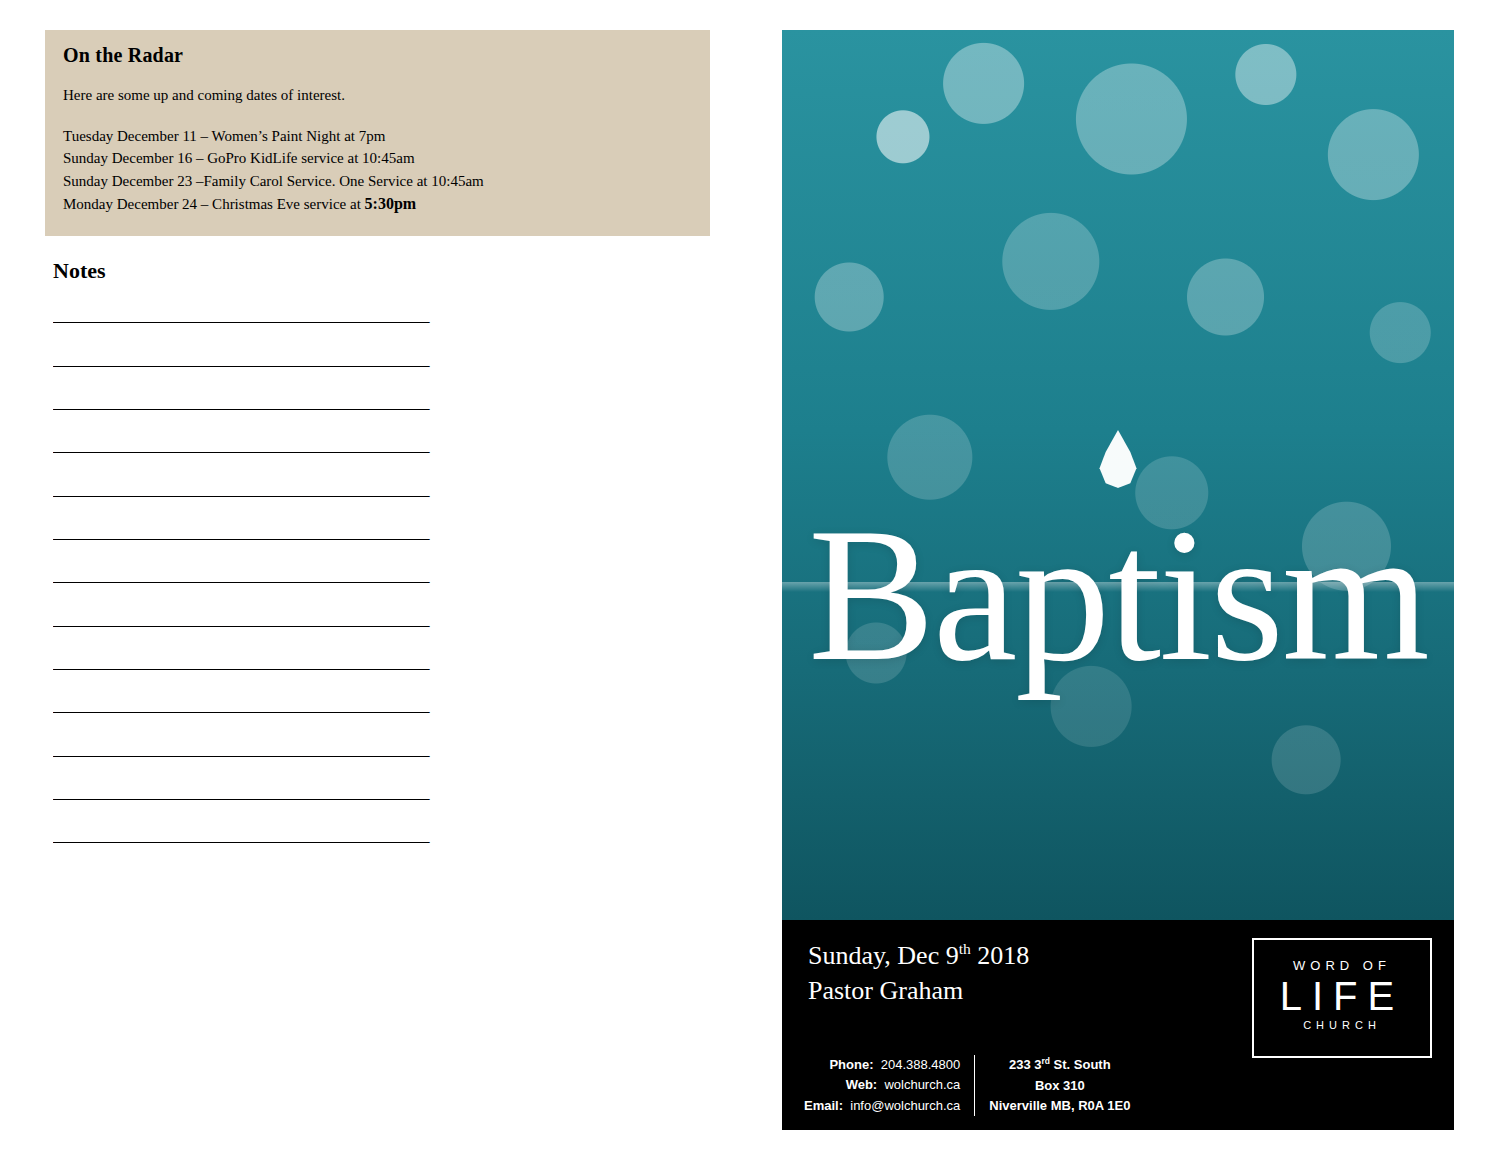On the Radar
Here are some up and coming dates of interest.
Tuesday December 11 – Women’s Paint Night at 7pm
Sunday December 16 – GoPro KidLife service at 10:45am
Sunday December 23 –Family Carol Service. One Service at 10:45am
Monday December 24 – Christmas Eve service at 5:30pm
Notes
_______________________________________________
_______________________________________________
_______________________________________________
_______________________________________________
_______________________________________________
_______________________________________________
_______________________________________________
_______________________________________________
_______________________________________________
_______________________________________________
_______________________________________________
_______________________________________________
_______________________________________________
Baptism
Sunday, Dec 9th 2018
Pastor Graham
WORD OF
LIFE
CHURCH
Phone: 204.388.4800
Web: wolchurch.ca
Email: info@wolchurch.ca
233 3rd St. South
Box 310
Niverville MB, R0A 1E0